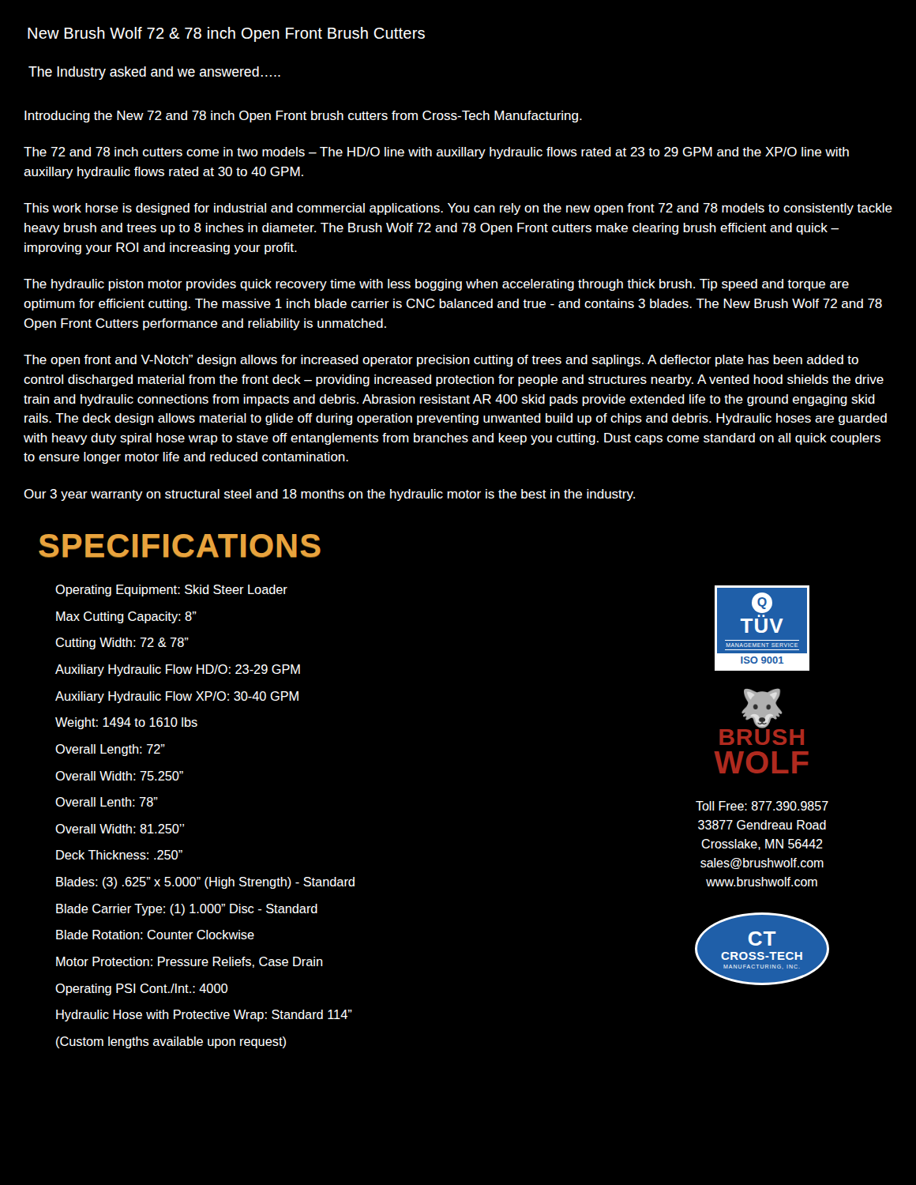New Brush Wolf 72 & 78 inch Open Front Brush Cutters
The Industry asked and we answered…..
Introducing the New 72 and 78 inch Open Front brush cutters from Cross-Tech Manufacturing.
The 72 and 78 inch cutters come in two models – The HD/O line with auxillary hydraulic flows rated at 23 to 29 GPM and the XP/O line with auxillary hydraulic flows rated at 30 to 40 GPM.
This work horse is designed for industrial and commercial applications. You can rely on the new open front 72 and 78 models to consistently tackle heavy brush and trees up to 8 inches in diameter. The Brush Wolf 72 and 78 Open Front cutters make clearing brush efficient and quick – improving your ROI and increasing your profit.
The hydraulic piston motor provides quick recovery time with less bogging when accelerating through thick brush. Tip speed and torque are optimum for efficient cutting. The massive 1 inch blade carrier is CNC balanced and true - and contains 3 blades. The New Brush Wolf 72 and 78 Open Front Cutters performance and reliability is unmatched.
The open front and V-Notch” design allows for increased operator precision cutting of trees and saplings. A deflector plate has been added to control discharged material from the front deck – providing increased protection for people and structures nearby. A vented hood shields the drive train and hydraulic connections from impacts and debris. Abrasion resistant AR 400 skid pads provide extended life to the ground engaging skid rails. The deck design allows material to glide off during operation preventing unwanted build up of chips and debris. Hydraulic hoses are guarded with heavy duty spiral hose wrap to stave off entanglements from branches and keep you cutting. Dust caps come standard on all quick couplers to ensure longer motor life and reduced contamination.
Our 3 year warranty on structural steel and 18 months on the hydraulic motor is the best in the industry.
SPECIFICATIONS
Operating Equipment: Skid Steer Loader
Max Cutting Capacity: 8”
Cutting Width: 72 & 78”
Auxiliary Hydraulic Flow HD/O: 23-29 GPM
Auxiliary Hydraulic Flow XP/O: 30-40 GPM
Weight: 1494 to 1610 lbs
Overall Length: 72”
Overall Width: 75.250”
Overall Lenth: 78”
Overall Width: 81.250’’
Deck Thickness: .250”
Blades: (3) .625” x 5.000” (High Strength) - Standard
Blade Carrier Type: (1) 1.000” Disc - Standard
Blade Rotation: Counter Clockwise
Motor Protection: Pressure Reliefs, Case Drain
Operating PSI Cont./Int.: 4000
Hydraulic Hose with Protective Wrap: Standard 114”
(Custom lengths available upon request)
Q
TÜV
MANAGEMENT SERVICE
ISO 9001
🐺
BRUSH
WOLF
Toll Free: 877.390.9857
33877 Gendreau Road
Crosslake, MN 56442
sales@brushwolf.com
www.brushwolf.com
CT
CROSS-TECH
MANUFACTURING, INC.